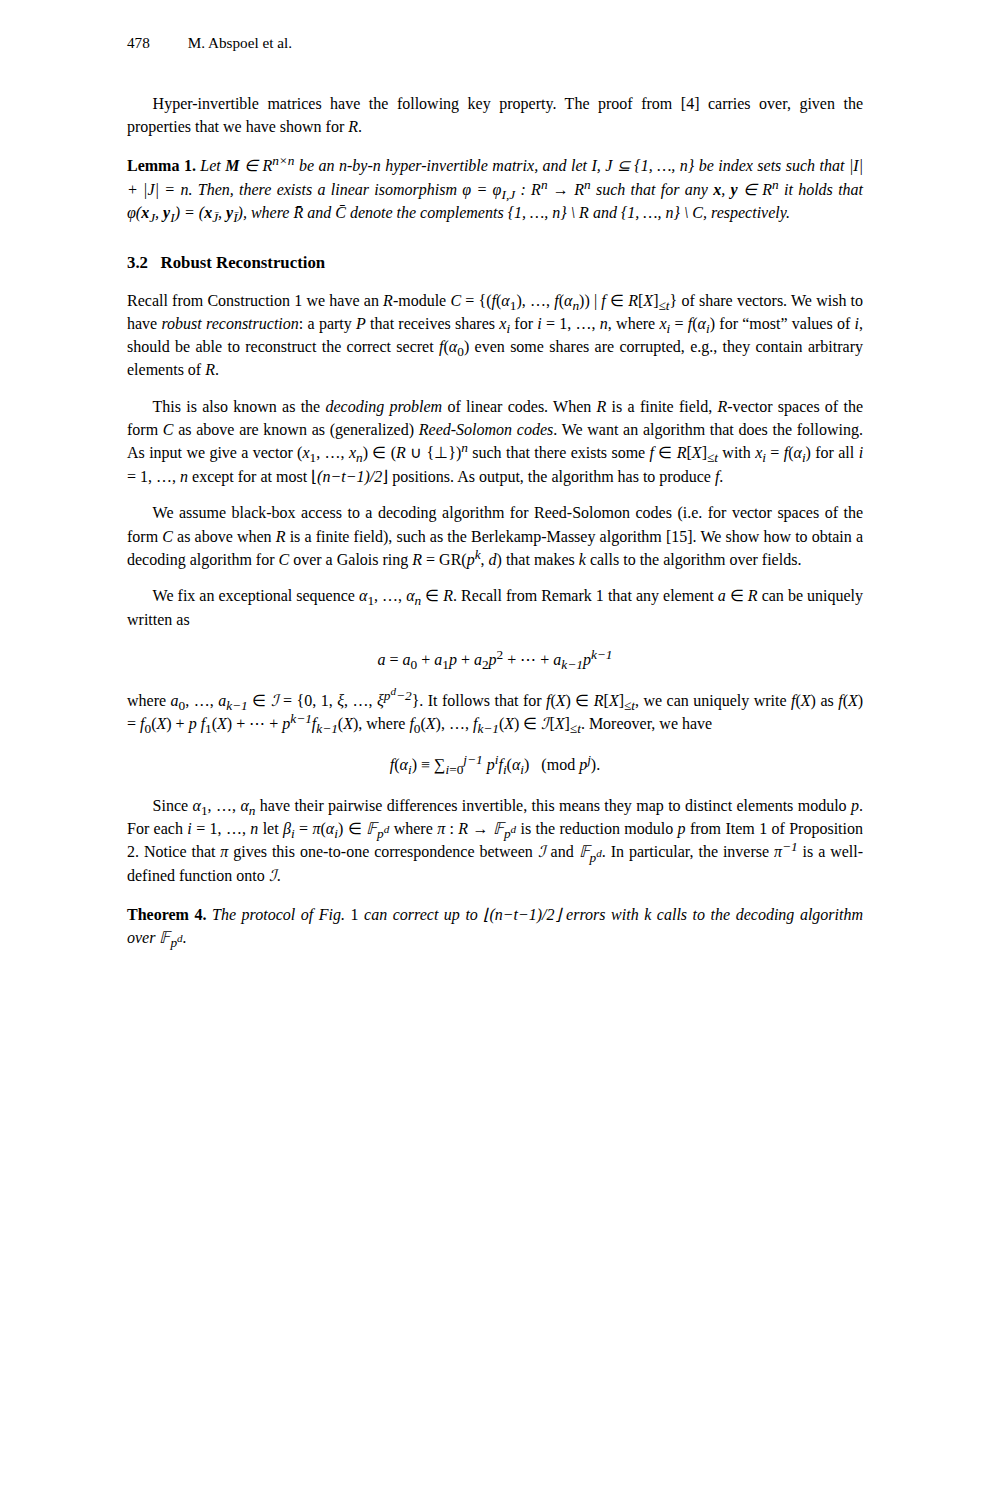478 M. Abspoel et al.
Hyper-invertible matrices have the following key property. The proof from [4] carries over, given the properties that we have shown for R.
Lemma 1. Let M ∈ Rn×n be an n-by-n hyper-invertible matrix, and let I, J ⊆ {1, …, n} be index sets such that |I| + |J| = n. Then, there exists a linear isomorphism φ = φI,J : Rn → Rn such that for any x, y ∈ Rn it holds that φ(xJ, yI) = (xJ̄, yĪ), where R̄ and C̄ denote the complements {1, …, n} \ R and {1, …, n} \ C, respectively.
3.2 Robust Reconstruction
Recall from Construction 1 we have an R-module C = {(f(α1), …, f(αn)) | f ∈ R[X]≤t} of share vectors. We wish to have robust reconstruction: a party P that receives shares xi for i = 1, …, n, where xi = f(αi) for “most” values of i, should be able to reconstruct the correct secret f(α0) even some shares are corrupted, e.g., they contain arbitrary elements of R.
This is also known as the decoding problem of linear codes. When R is a finite field, R-vector spaces of the form C as above are known as (generalized) Reed-Solomon codes. We want an algorithm that does the following. As input we give a vector (x1, …, xn) ∈ (R ∪ {⊥})n such that there exists some f ∈ R[X]≤t with xi = f(αi) for all i = 1, …, n except for at most ⌊(n−t−1)/2⌋ positions. As output, the algorithm has to produce f.
We assume black-box access to a decoding algorithm for Reed-Solomon codes (i.e. for vector spaces of the form C as above when R is a finite field), such as the Berlekamp-Massey algorithm [15]. We show how to obtain a decoding algorithm for C over a Galois ring R = GR(pk, d) that makes k calls to the algorithm over fields.
We fix an exceptional sequence α1, …, αn ∈ R. Recall from Remark 1 that any element a ∈ R can be uniquely written as
a = a0 + a1p + a2p2 + ⋯ + ak−1pk−1
where a0, …, ak−1 ∈ ℐ = {0, 1, ξ, …, ξpd−2}. It follows that for f(X) ∈ R[X]≤t, we can uniquely write f(X) as f(X) = f0(X) + p f1(X) + ⋯ + pk−1fk−1(X), where f0(X), …, fk−1(X) ∈ ℐ[X]≤t. Moreover, we have
f(αi) ≡ ∑i=0j−1 pifi(αi) (mod pj).
Since α1, …, αn have their pairwise differences invertible, this means they map to distinct elements modulo p. For each i = 1, …, n let βi = π(αi) ∈ 𝔽pd where π : R → 𝔽pd is the reduction modulo p from Item 1 of Proposition 2. Notice that π gives this one-to-one correspondence between ℐ and 𝔽pd. In particular, the inverse π−1 is a well-defined function onto ℐ.
Theorem 4. The protocol of Fig. 1 can correct up to ⌊(n−t−1)/2⌋ errors with k calls to the decoding algorithm over 𝔽pd.